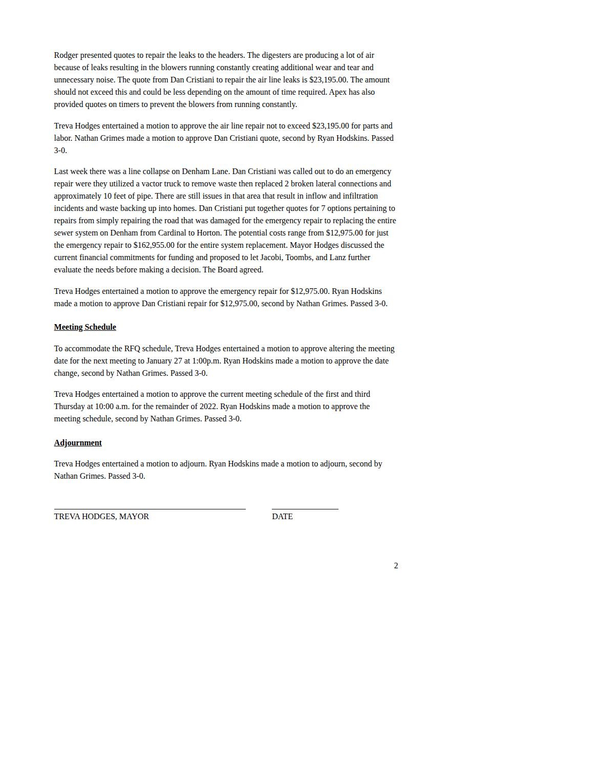Rodger presented quotes to repair the leaks to the headers. The digesters are producing a lot of air because of leaks resulting in the blowers running constantly creating additional wear and tear and unnecessary noise. The quote from Dan Cristiani to repair the air line leaks is $23,195.00. The amount should not exceed this and could be less depending on the amount of time required. Apex has also provided quotes on timers to prevent the blowers from running constantly.
Treva Hodges entertained a motion to approve the air line repair not to exceed $23,195.00 for parts and labor. Nathan Grimes made a motion to approve Dan Cristiani quote, second by Ryan Hodskins. Passed 3-0.
Last week there was a line collapse on Denham Lane. Dan Cristiani was called out to do an emergency repair were they utilized a vactor truck to remove waste then replaced 2 broken lateral connections and approximately 10 feet of pipe. There are still issues in that area that result in inflow and infiltration incidents and waste backing up into homes. Dan Cristiani put together quotes for 7 options pertaining to repairs from simply repairing the road that was damaged for the emergency repair to replacing the entire sewer system on Denham from Cardinal to Horton. The potential costs range from $12,975.00 for just the emergency repair to $162,955.00 for the entire system replacement. Mayor Hodges discussed the current financial commitments for funding and proposed to let Jacobi, Toombs, and Lanz further evaluate the needs before making a decision. The Board agreed.
Treva Hodges entertained a motion to approve the emergency repair for $12,975.00. Ryan Hodskins made a motion to approve Dan Cristiani repair for $12,975.00, second by Nathan Grimes. Passed 3-0.
Meeting Schedule
To accommodate the RFQ schedule, Treva Hodges entertained a motion to approve altering the meeting date for the next meeting to January 27 at 1:00p.m. Ryan Hodskins made a motion to approve the date change, second by Nathan Grimes. Passed 3-0.
Treva Hodges entertained a motion to approve the current meeting schedule of the first and third Thursday at 10:00 a.m. for the remainder of 2022. Ryan Hodskins made a motion to approve the meeting schedule, second by Nathan Grimes. Passed 3-0.
Adjournment
Treva Hodges entertained a motion to adjourn. Ryan Hodskins made a motion to adjourn, second by Nathan Grimes. Passed 3-0.
TREVA HODGES, MAYOR
DATE
2